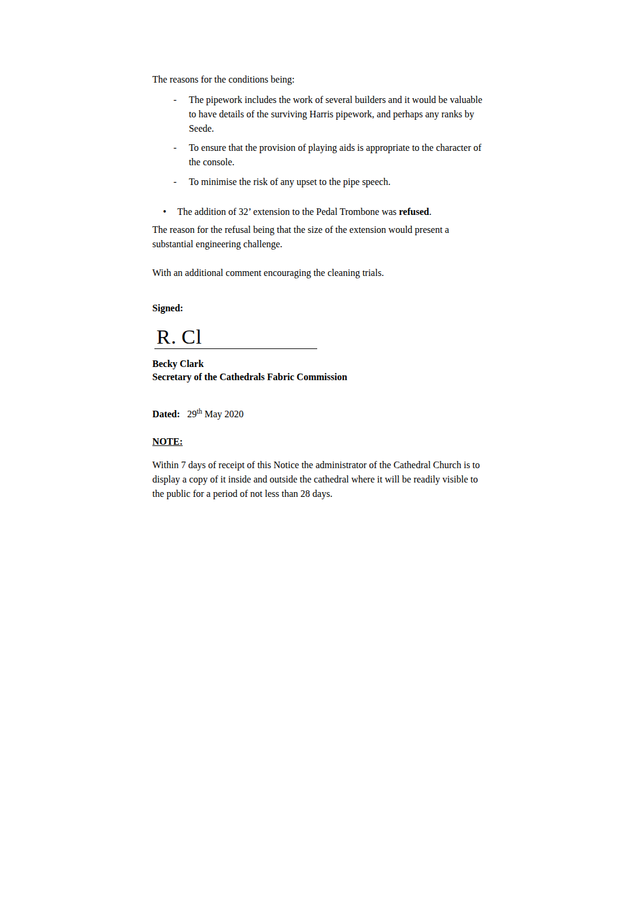The reasons for the conditions being:
The pipework includes the work of several builders and it would be valuable to have details of the surviving Harris pipework, and perhaps any ranks by Seede.
To ensure that the provision of playing aids is appropriate to the character of the console.
To minimise the risk of any upset to the pipe speech.
The addition of 32’ extension to the Pedal Trombone was refused.
The reason for the refusal being that the size of the extension would present a substantial engineering challenge.
With an additional comment encouraging the cleaning trials.
Signed:
R. Cl   
Becky Clark
Secretary of the Cathedrals Fabric Commission
Dated: 29th May 2020
NOTE:
Within 7 days of receipt of this Notice the administrator of the Cathedral Church is to display a copy of it inside and outside the cathedral where it will be readily visible to the public for a period of not less than 28 days.